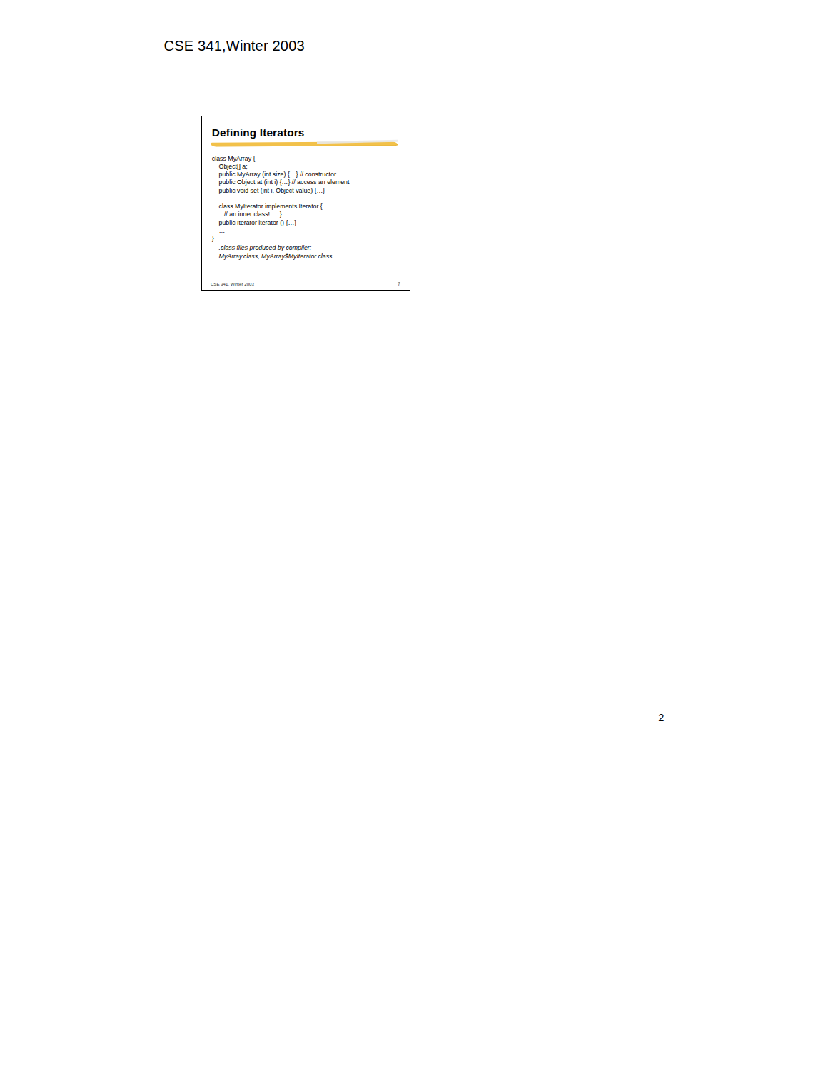CSE 341,Winter 2003
Defining Iterators
class MyArray { Object[] a; public MyArray (int size) {…} // constructor public Object at (int i) {…} // access an element public void set (int i, Object value) {…} class MyIterator implements Iterator { // an inner class! … } public Iterator iterator () {…} … }
.class files produced by compiler: MyArray.class, MyArray$MyIterator.class
CSE 341, Winter 2003 7
2